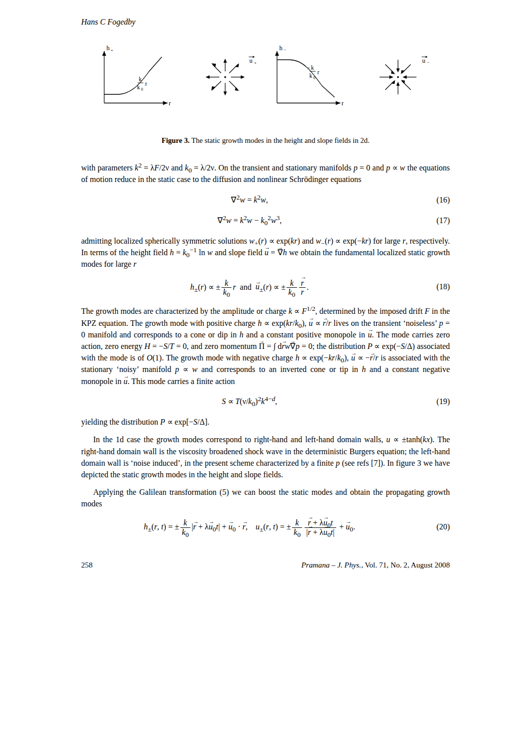Hans C Fogedby
h+ r k k0 r u+ h− r − k k0 r u−
Figure 3. The static growth modes in the height and slope fields in 2d.
with parameters k2 = λF/2ν and k0 = λ/2ν. On the transient and stationary manifolds p = 0 and p ∝ w the equations of motion reduce in the static case to the diffusion and nonlinear Schrödinger equations
∇2w = k2w,
(16)
∇2w = k2w − k02w3,
(17)
admitting localized spherically symmetric solutions w+(r) ∝ exp(kr) and w−(r) ∝ exp(−kr) for large r, respectively. In terms of the height field h = k0−1 ln w and slope field u = ∇h we obtain the fundamental localized static growth modes for large r
h±(r) ∝ ±kk0 r and u±(r) ∝ ±kk0 rr.
(18)
The growth modes are characterized by the amplitude or charge k ∝ F1/2, determined by the imposed drift F in the KPZ equation. The growth mode with positive charge h ∝ exp(kr/k0), u ∝ r/r lives on the transient ‘noiseless’ p = 0 manifold and corresponds to a cone or dip in h and a constant positive monopole in u. The mode carries zero action, zero energy H = −S/T = 0, and zero momentum Π = ∫ drw∇p = 0; the distribution P ∝ exp(−S/Δ) associated with the mode is of O(1). The growth mode with negative charge h ∝ exp(−kr/k0), u ∝ −r/r is associated with the stationary ‘noisy’ manifold p ∝ w and corresponds to an inverted cone or tip in h and a constant negative monopole in u. This mode carries a finite action
S ∝ T(ν/k0)2k4−d,
(19)
yielding the distribution P ∝ exp[−S/Δ].
In the 1d case the growth modes correspond to right-hand and left-hand domain walls, u ∝ ±tanh(kx). The right-hand domain wall is the viscosity broadened shock wave in the deterministic Burgers equation; the left-hand domain wall is ‘noise induced’, in the present scheme characterized by a finite p (see refs [7]). In figure 3 we have depicted the static growth modes in the height and slope fields.
Applying the Galilean transformation (5) we can boost the static modes and obtain the propagating growth modes
h±(r, t) = ±kk0|r + λu0t| + u0 · r, u±(r, t) = ±kk0 r + λu0t|r + λu0t| + u0.
(20)
258 Pramana – J. Phys., Vol. 71, No. 2, August 2008